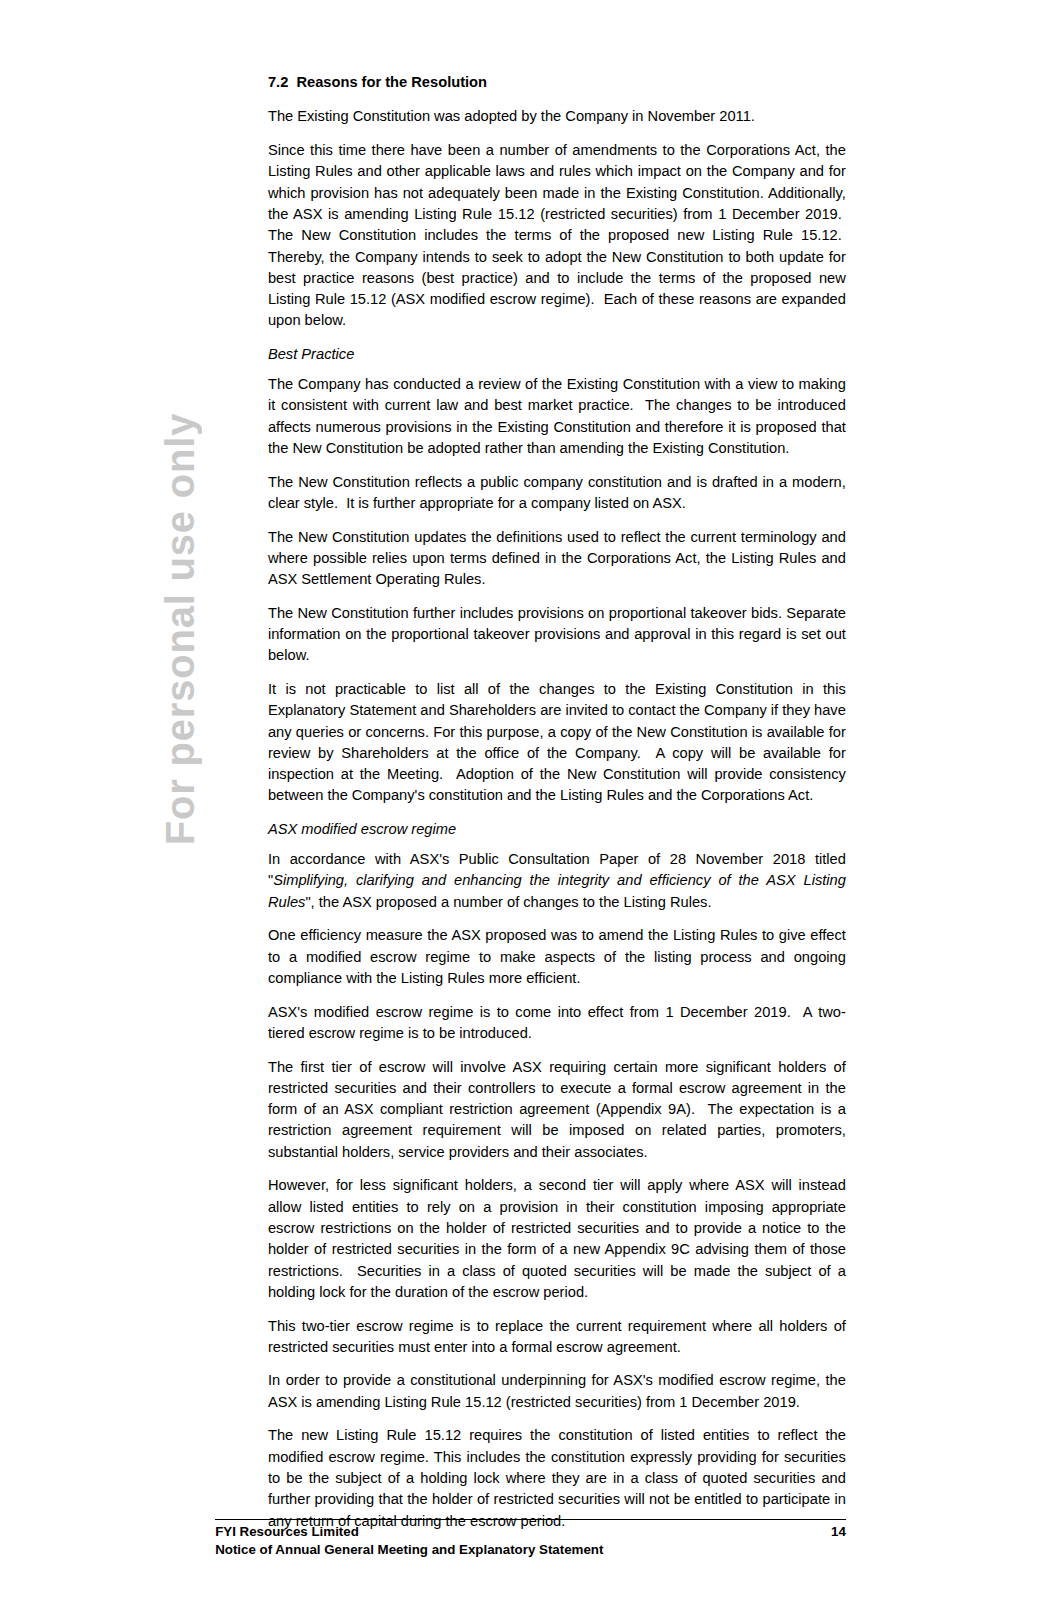For personal use only
7.2 Reasons for the Resolution
The Existing Constitution was adopted by the Company in November 2011.
Since this time there have been a number of amendments to the Corporations Act, the Listing Rules and other applicable laws and rules which impact on the Company and for which provision has not adequately been made in the Existing Constitution. Additionally, the ASX is amending Listing Rule 15.12 (restricted securities) from 1 December 2019. The New Constitution includes the terms of the proposed new Listing Rule 15.12. Thereby, the Company intends to seek to adopt the New Constitution to both update for best practice reasons (best practice) and to include the terms of the proposed new Listing Rule 15.12 (ASX modified escrow regime). Each of these reasons are expanded upon below.
Best Practice
The Company has conducted a review of the Existing Constitution with a view to making it consistent with current law and best market practice. The changes to be introduced affects numerous provisions in the Existing Constitution and therefore it is proposed that the New Constitution be adopted rather than amending the Existing Constitution.
The New Constitution reflects a public company constitution and is drafted in a modern, clear style. It is further appropriate for a company listed on ASX.
The New Constitution updates the definitions used to reflect the current terminology and where possible relies upon terms defined in the Corporations Act, the Listing Rules and ASX Settlement Operating Rules.
The New Constitution further includes provisions on proportional takeover bids. Separate information on the proportional takeover provisions and approval in this regard is set out below.
It is not practicable to list all of the changes to the Existing Constitution in this Explanatory Statement and Shareholders are invited to contact the Company if they have any queries or concerns. For this purpose, a copy of the New Constitution is available for review by Shareholders at the office of the Company. A copy will be available for inspection at the Meeting. Adoption of the New Constitution will provide consistency between the Company's constitution and the Listing Rules and the Corporations Act.
ASX modified escrow regime
In accordance with ASX's Public Consultation Paper of 28 November 2018 titled "Simplifying, clarifying and enhancing the integrity and efficiency of the ASX Listing Rules", the ASX proposed a number of changes to the Listing Rules.
One efficiency measure the ASX proposed was to amend the Listing Rules to give effect to a modified escrow regime to make aspects of the listing process and ongoing compliance with the Listing Rules more efficient.
ASX's modified escrow regime is to come into effect from 1 December 2019. A two-tiered escrow regime is to be introduced.
The first tier of escrow will involve ASX requiring certain more significant holders of restricted securities and their controllers to execute a formal escrow agreement in the form of an ASX compliant restriction agreement (Appendix 9A). The expectation is a restriction agreement requirement will be imposed on related parties, promoters, substantial holders, service providers and their associates.
However, for less significant holders, a second tier will apply where ASX will instead allow listed entities to rely on a provision in their constitution imposing appropriate escrow restrictions on the holder of restricted securities and to provide a notice to the holder of restricted securities in the form of a new Appendix 9C advising them of those restrictions. Securities in a class of quoted securities will be made the subject of a holding lock for the duration of the escrow period.
This two-tier escrow regime is to replace the current requirement where all holders of restricted securities must enter into a formal escrow agreement.
In order to provide a constitutional underpinning for ASX's modified escrow regime, the ASX is amending Listing Rule 15.12 (restricted securities) from 1 December 2019.
The new Listing Rule 15.12 requires the constitution of listed entities to reflect the modified escrow regime. This includes the constitution expressly providing for securities to be the subject of a holding lock where they are in a class of quoted securities and further providing that the holder of restricted securities will not be entitled to participate in any return of capital during the escrow period.
FYI Resources Limited
Notice of Annual General Meeting and Explanatory Statement
14